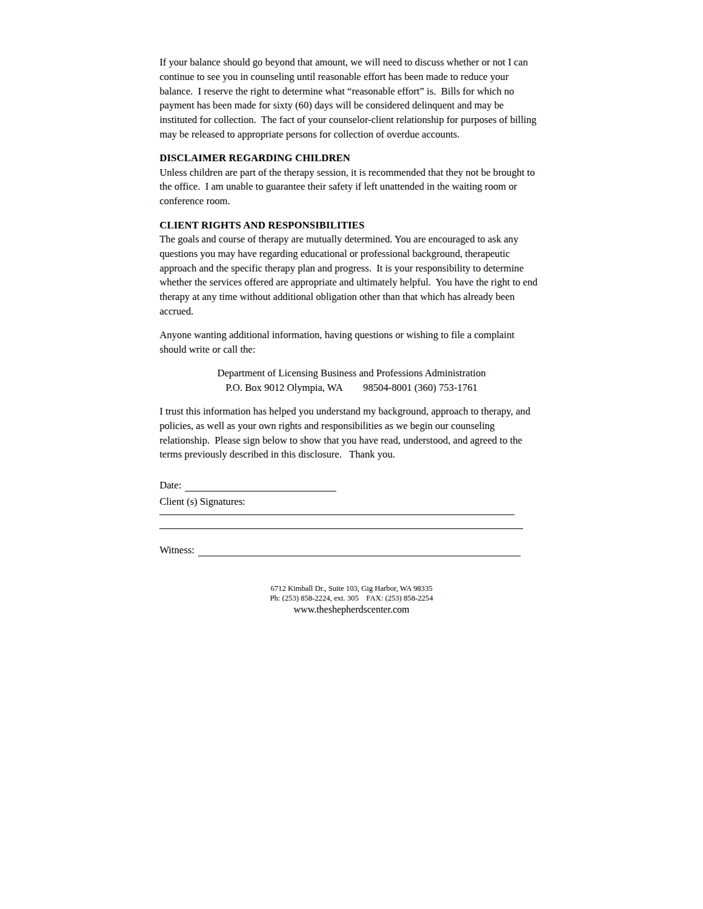If your balance should go beyond that amount, we will need to discuss whether or not I can continue to see you in counseling until reasonable effort has been made to reduce your balance. I reserve the right to determine what “reasonable effort” is. Bills for which no payment has been made for sixty (60) days will be considered delinquent and may be instituted for collection. The fact of your counselor-client relationship for purposes of billing may be released to appropriate persons for collection of overdue accounts.
DISCLAIMER REGARDING CHILDREN
Unless children are part of the therapy session, it is recommended that they not be brought to the office. I am unable to guarantee their safety if left unattended in the waiting room or conference room.
CLIENT RIGHTS AND RESPONSIBILITIES
The goals and course of therapy are mutually determined. You are encouraged to ask any questions you may have regarding educational or professional background, therapeutic approach and the specific therapy plan and progress. It is your responsibility to determine whether the services offered are appropriate and ultimately helpful. You have the right to end therapy at any time without additional obligation other than that which has already been accrued.
Anyone wanting additional information, having questions or wishing to file a complaint should write or call the:
Department of Licensing Business and Professions Administration P.O. Box 9012 Olympia, WA 98504-8001 (360) 753-1761
I trust this information has helped you understand my background, approach to therapy, and policies, as well as your own rights and responsibilities as we begin our counseling relationship. Please sign below to show that you have read, understood, and agreed to the terms previously described in this disclosure. Thank you.
Date: Client (s) Signatures: Witness:
6712 Kimball Dr., Suite 103, Gig Harbor, WA 98335
Ph: (253) 858-2224, ext. 305 FAX: (253) 858-2254
www.theshepherdscenter.com